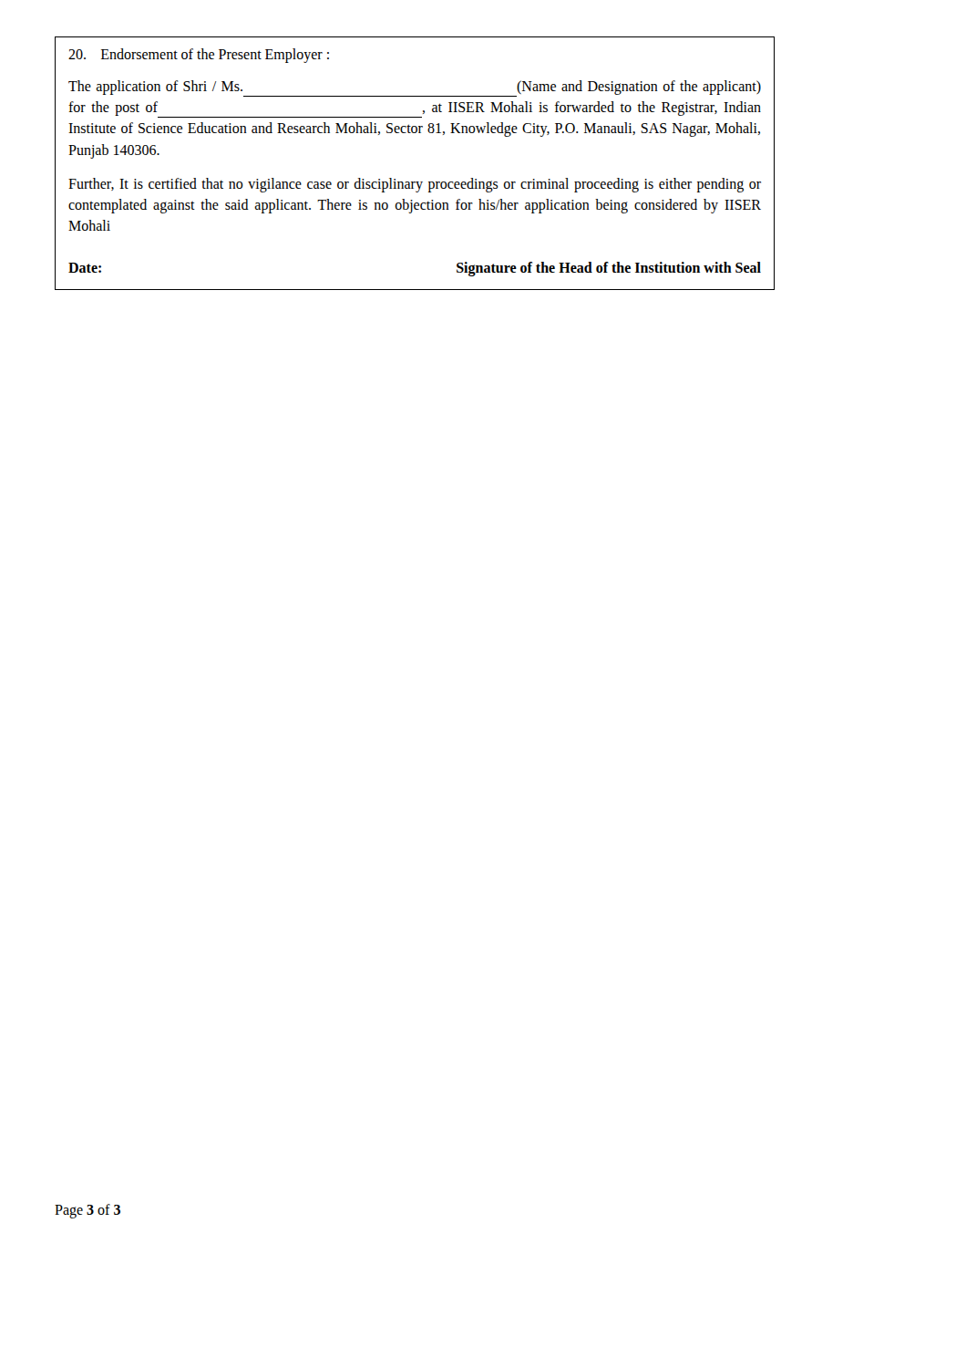20. Endorsement of the Present Employer :
The application of Shri / Ms. (Name and Designation of the applicant) for the post of , at IISER Mohali is forwarded to the Registrar, Indian Institute of Science Education and Research Mohali, Sector 81, Knowledge City, P.O. Manauli, SAS Nagar, Mohali, Punjab 140306.
Further, It is certified that no vigilance case or disciplinary proceedings or criminal proceeding is either pending or contemplated against the said applicant. There is no objection for his/her application being considered by IISER Mohali
Date:
Signature of the Head of the Institution with Seal
Page 3 of 3